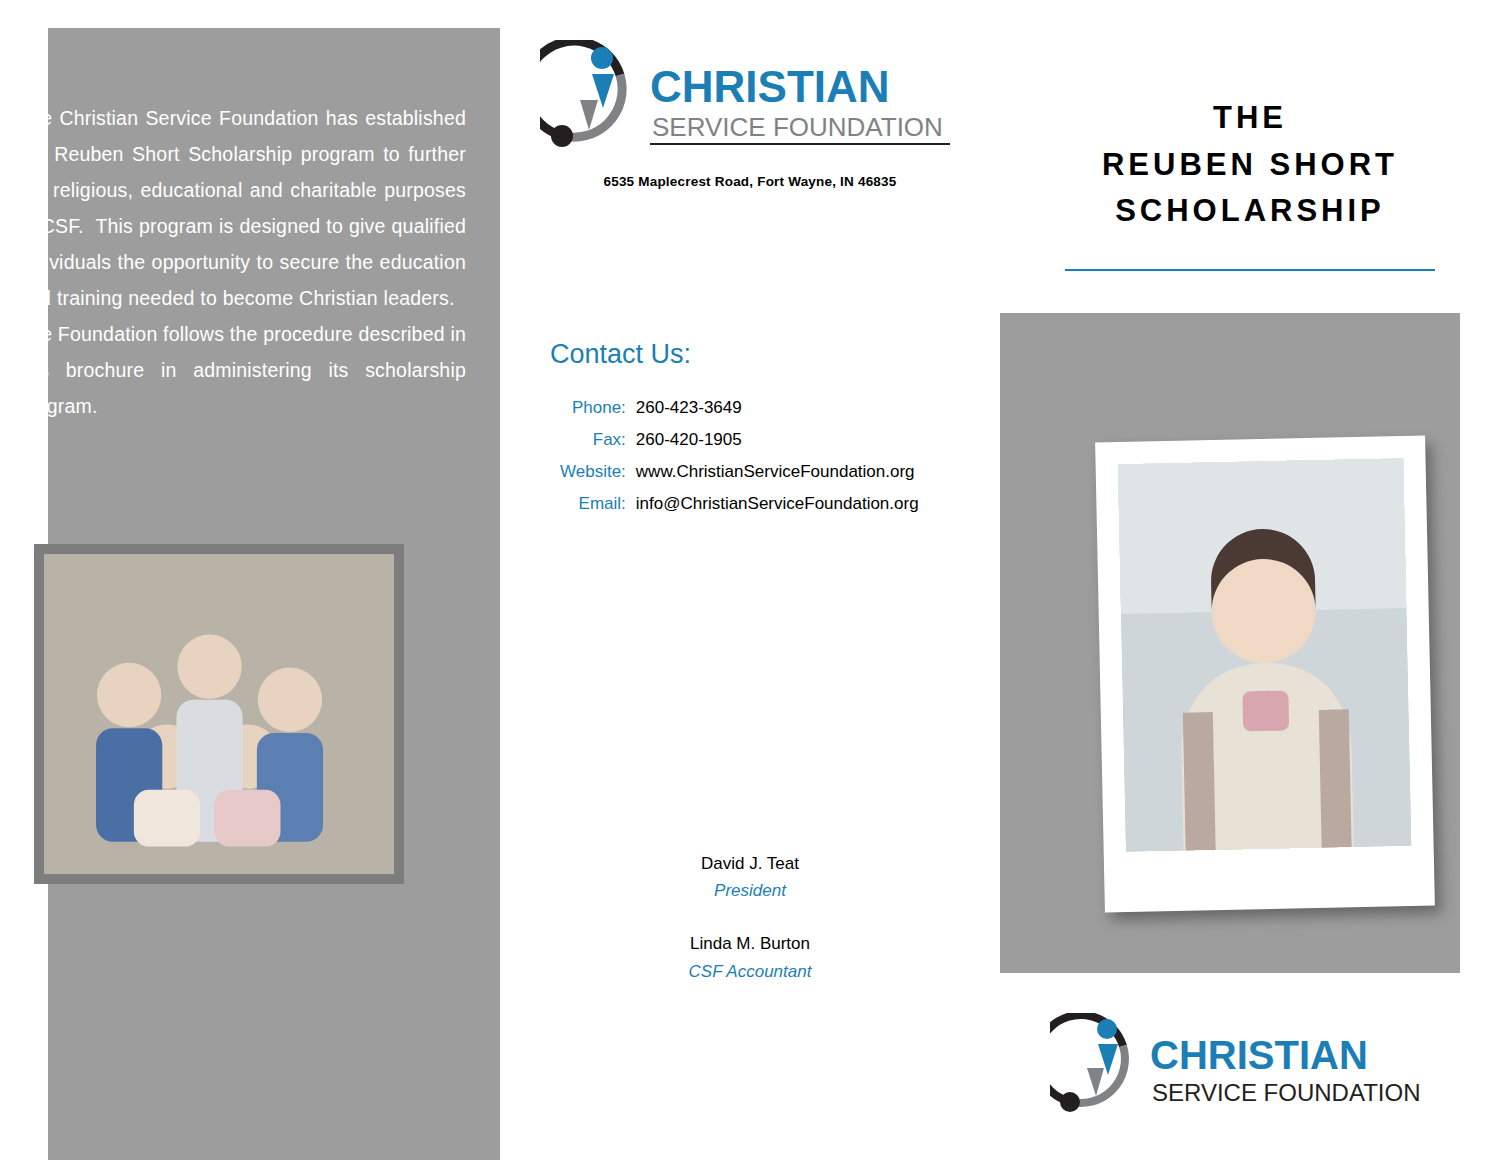The Christian Service Foundation has established the Reuben Short Scholarship program to further the religious, educational and charitable purposes of CSF. This program is designed to give qualified individuals the opportunity to secure the education and training needed to become Christian leaders. The Foundation follows the procedure described in this brochure in administering its scholarship program.
6535 Maplecrest Road, Fort Wayne, IN 46835
Contact Us:
| Phone: | 260-423-3649 |
| Fax: | 260-420-1905 |
| Website: | www.ChristianServiceFoundation.org |
| Email: | info@ChristianServiceFoundation.org |
David J. Teat
President
Linda M. Burton
CSF Accountant
THE
REUBEN SHORT
SCHOLARSHIP